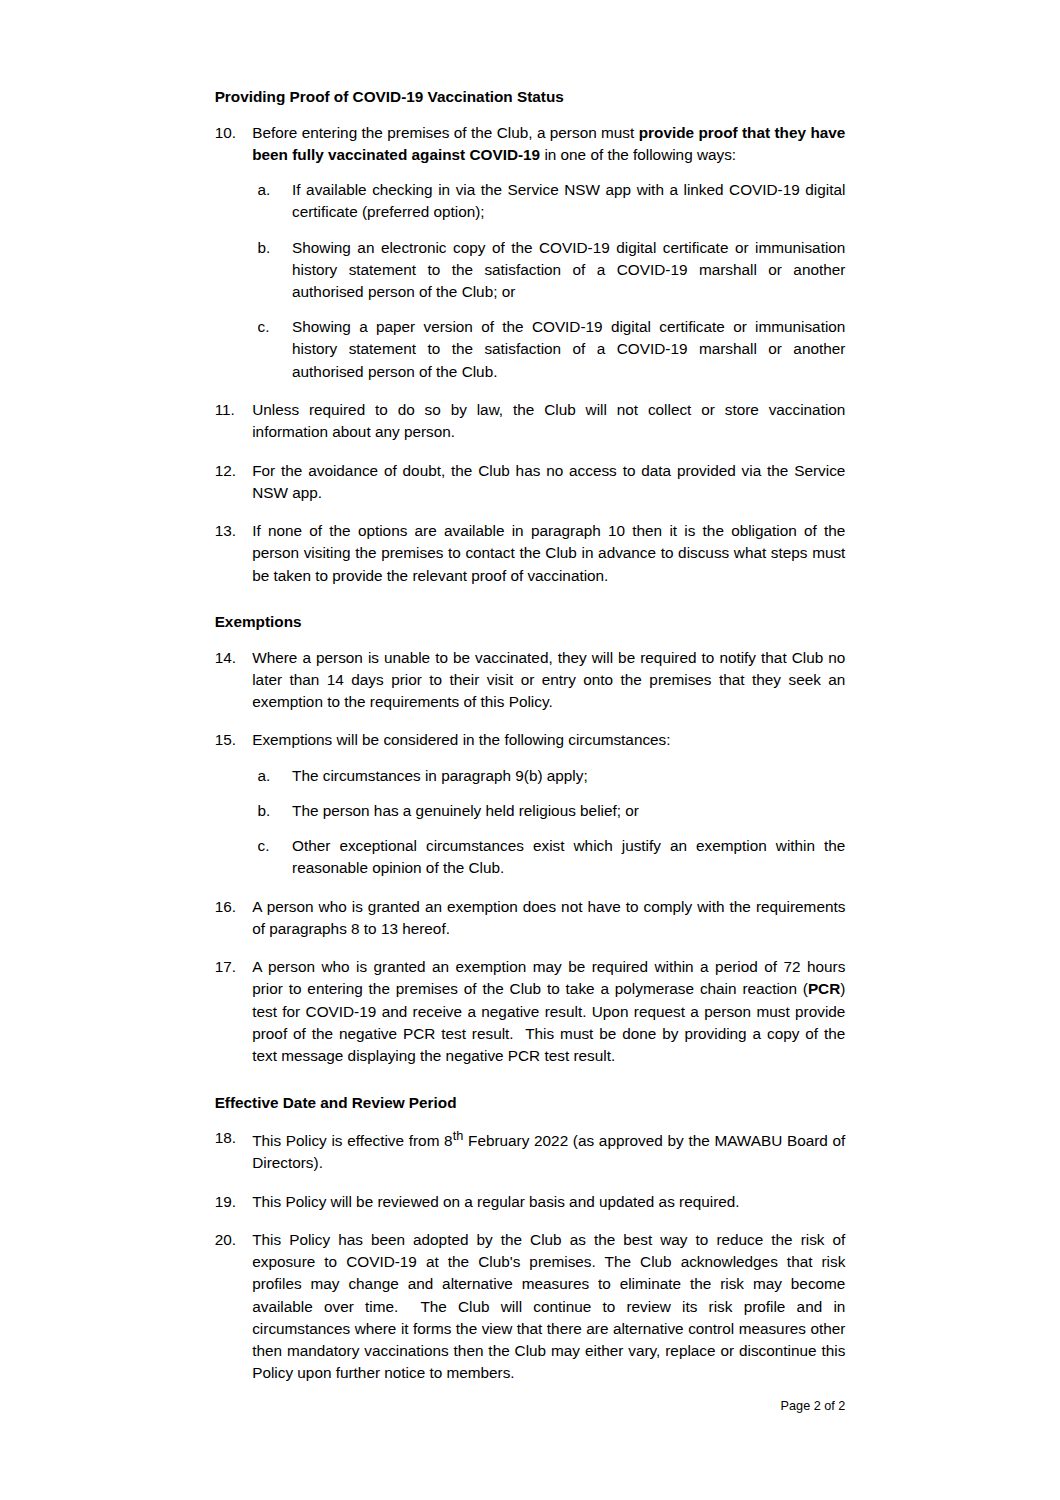Providing Proof of COVID-19 Vaccination Status
Before entering the premises of the Club, a person must provide proof that they have been fully vaccinated against COVID-19 in one of the following ways:
If available checking in via the Service NSW app with a linked COVID-19 digital certificate (preferred option);
Showing an electronic copy of the COVID-19 digital certificate or immunisation history statement to the satisfaction of a COVID-19 marshall or another authorised person of the Club; or
Showing a paper version of the COVID-19 digital certificate or immunisation history statement to the satisfaction of a COVID-19 marshall or another authorised person of the Club.
Unless required to do so by law, the Club will not collect or store vaccination information about any person.
For the avoidance of doubt, the Club has no access to data provided via the Service NSW app.
If none of the options are available in paragraph 10 then it is the obligation of the person visiting the premises to contact the Club in advance to discuss what steps must be taken to provide the relevant proof of vaccination.
Exemptions
Where a person is unable to be vaccinated, they will be required to notify that Club no later than 14 days prior to their visit or entry onto the premises that they seek an exemption to the requirements of this Policy.
Exemptions will be considered in the following circumstances:
The circumstances in paragraph 9(b) apply;
The person has a genuinely held religious belief; or
Other exceptional circumstances exist which justify an exemption within the reasonable opinion of the Club.
A person who is granted an exemption does not have to comply with the requirements of paragraphs 8 to 13 hereof.
A person who is granted an exemption may be required within a period of 72 hours prior to entering the premises of the Club to take a polymerase chain reaction (PCR) test for COVID-19 and receive a negative result. Upon request a person must provide proof of the negative PCR test result. This must be done by providing a copy of the text message displaying the negative PCR test result.
Effective Date and Review Period
This Policy is effective from 8th February 2022 (as approved by the MAWABU Board of Directors).
This Policy will be reviewed on a regular basis and updated as required.
This Policy has been adopted by the Club as the best way to reduce the risk of exposure to COVID-19 at the Club's premises. The Club acknowledges that risk profiles may change and alternative measures to eliminate the risk may become available over time. The Club will continue to review its risk profile and in circumstances where it forms the view that there are alternative control measures other then mandatory vaccinations then the Club may either vary, replace or discontinue this Policy upon further notice to members.
Page 2 of 2